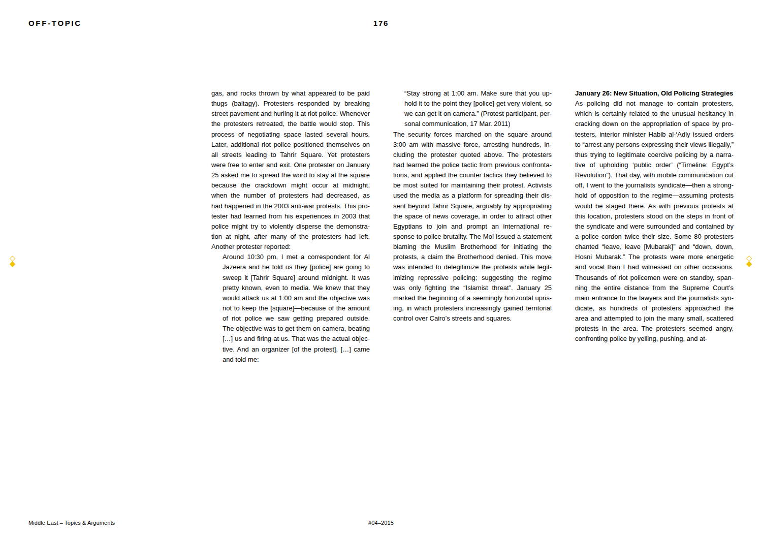Off-Topic
176
◇◆
◇◆
gas, and rocks thrown by what appeared to be paid thugs (baltagy). Protesters responded by breaking street pavement and hurling it at riot police. Whenever the protesters retreated, the battle would stop. This process of negotiating space lasted several hours. Later, additional riot police positioned themselves on all streets leading to Tahrir Square. Yet protesters were free to enter and exit. One protester on January 25 asked me to spread the word to stay at the square because the crackdown might occur at midnight, when the number of protesters had decreased, as had happened in the 2003 anti-war protests. This protester had learned from his experiences in 2003 that police might try to violently disperse the demonstration at night, after many of the protesters had left. Another protester reported:
Around 10:30 pm, I met a correspondent for Al Jazeera and he told us they [police] are going to sweep it [Tahrir Square] around midnight. It was pretty known, even to media. We knew that they would attack us at 1:00 am and the objective was not to keep the [square]—because of the amount of riot police we saw getting prepared outside. The objective was to get them on camera, beating […] us and firing at us. That was the actual objective. And an organizer [of the protest], […] came and told me:
“Stay strong at 1:00 am. Make sure that you uphold it to the point they [police] get very violent, so we can get it on camera.” (Protest participant, personal communication, 17 Mar. 2011)
The security forces marched on the square around 3:00 am with massive force, arresting hundreds, including the protester quoted above. The protesters had learned the police tactic from previous confrontations, and applied the counter tactics they believed to be most suited for maintaining their protest. Activists used the media as a platform for spreading their dissent beyond Tahrir Square, arguably by appropriating the space of news coverage, in order to attract other Egyptians to join and prompt an international response to police brutality. The MoI issued a statement blaming the Muslim Brotherhood for initiating the protests, a claim the Brotherhood denied. This move was intended to delegitimize the protests while legitimizing repressive policing; suggesting the regime was only fighting the “Islamist threat”. January 25 marked the beginning of a seemingly horizontal uprising, in which protesters increasingly gained territorial control over Cairo’s streets and squares.
January 26: New Situation, Old Policing Strategies
As policing did not manage to contain protesters, which is certainly related to the unusual hesitancy in cracking down on the appropriation of space by protesters, interior minister Habib al-‘Adly issued orders to “arrest any persons expressing their views illegally,” thus trying to legitimate coercive policing by a narrative of upholding ‘public order’ (“Timeline: Egypt’s Revolution”). That day, with mobile communication cut off, I went to the journalists syndicate—then a stronghold of opposition to the regime—assuming protests would be staged there. As with previous protests at this location, protesters stood on the steps in front of the syndicate and were surrounded and contained by a police cordon twice their size. Some 80 protesters chanted “leave, leave [Mubarak]” and “down, down, Hosni Mubarak.” The protests were more energetic and vocal than I had witnessed on other occasions. Thousands of riot policemen were on standby, spanning the entire distance from the Supreme Court’s main entrance to the lawyers and the journalists syndicate, as hundreds of protesters approached the area and attempted to join the many small, scattered protests in the area. The protesters seemed angry, confronting police by yelling, pushing, and at-
Middle East – Topics & Arguments
#04–2015